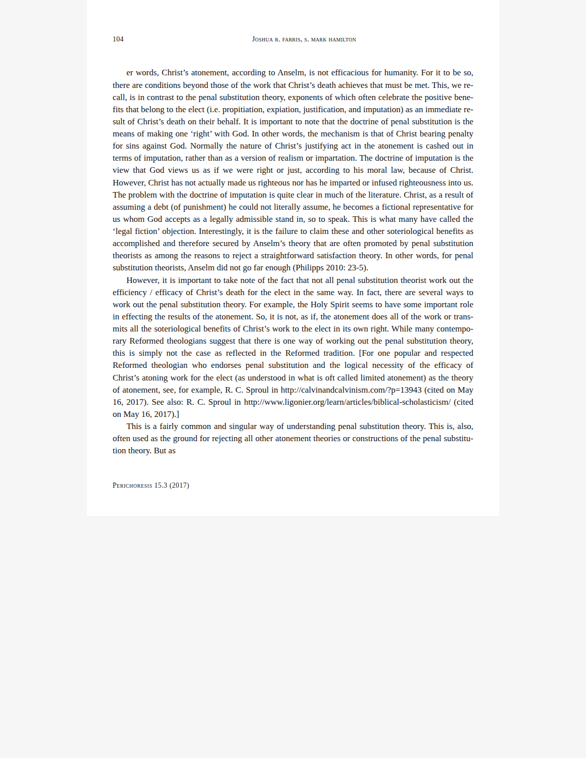104 Joshua R. Farris, S. Mark Hamilton
er words, Christ’s atonement, according to Anselm, is not efficacious for humanity. For it to be so, there are conditions beyond those of the work that Christ’s death achieves that must be met. This, we recall, is in contrast to the penal substitution theory, exponents of which often celebrate the positive benefits that belong to the elect (i.e. propitiation, expiation, justification, and imputation) as an immediate result of Christ’s death on their behalf. It is important to note that the doctrine of penal substitution is the means of making one ‘right’ with God. In other words, the mechanism is that of Christ bearing penalty for sins against God. Normally the nature of Christ’s justifying act in the atonement is cashed out in terms of imputation, rather than as a version of realism or impartation. The doctrine of imputation is the view that God views us as if we were right or just, according to his moral law, because of Christ. However, Christ has not actually made us righteous nor has he imparted or infused righteousness into us. The problem with the doctrine of imputation is quite clear in much of the literature. Christ, as a result of assuming a debt (of punishment) he could not literally assume, he becomes a fictional representative for us whom God accepts as a legally admissible stand in, so to speak. This is what many have called the ‘legal fiction’ objection. Interestingly, it is the failure to claim these and other soteriological benefits as accomplished and therefore secured by Anselm’s theory that are often promoted by penal substitution theorists as among the reasons to reject a straightforward satisfaction theory. In other words, for penal substitution theorists, Anselm did not go far enough (Philipps 2010: 23-5).
However, it is important to take note of the fact that not all penal substitution theorist work out the efficiency / efficacy of Christ’s death for the elect in the same way. In fact, there are several ways to work out the penal substitution theory. For example, the Holy Spirit seems to have some important role in effecting the results of the atonement. So, it is not, as if, the atonement does all of the work or transmits all the soteriological benefits of Christ’s work to the elect in its own right. While many contemporary Reformed theologians suggest that there is one way of working out the penal substitution theory, this is simply not the case as reflected in the Reformed tradition. [For one popular and respected Reformed theologian who endorses penal substitution and the logical necessity of the efficacy of Christ’s atoning work for the elect (as understood in what is oft called limited atonement) as the theory of atonement, see, for example, R. C. Sproul in http://calvinandcalvinism.com/?p=13943 (cited on May 16, 2017). See also: R. C. Sproul in http://www.ligonier.org/learn/articles/biblical-scholasticism/ (cited on May 16, 2017).]
This is a fairly common and singular way of understanding penal substitution theory. This is, also, often used as the ground for rejecting all other atonement theories or constructions of the penal substitution theory. But as
Perichoresis 15.3 (2017)